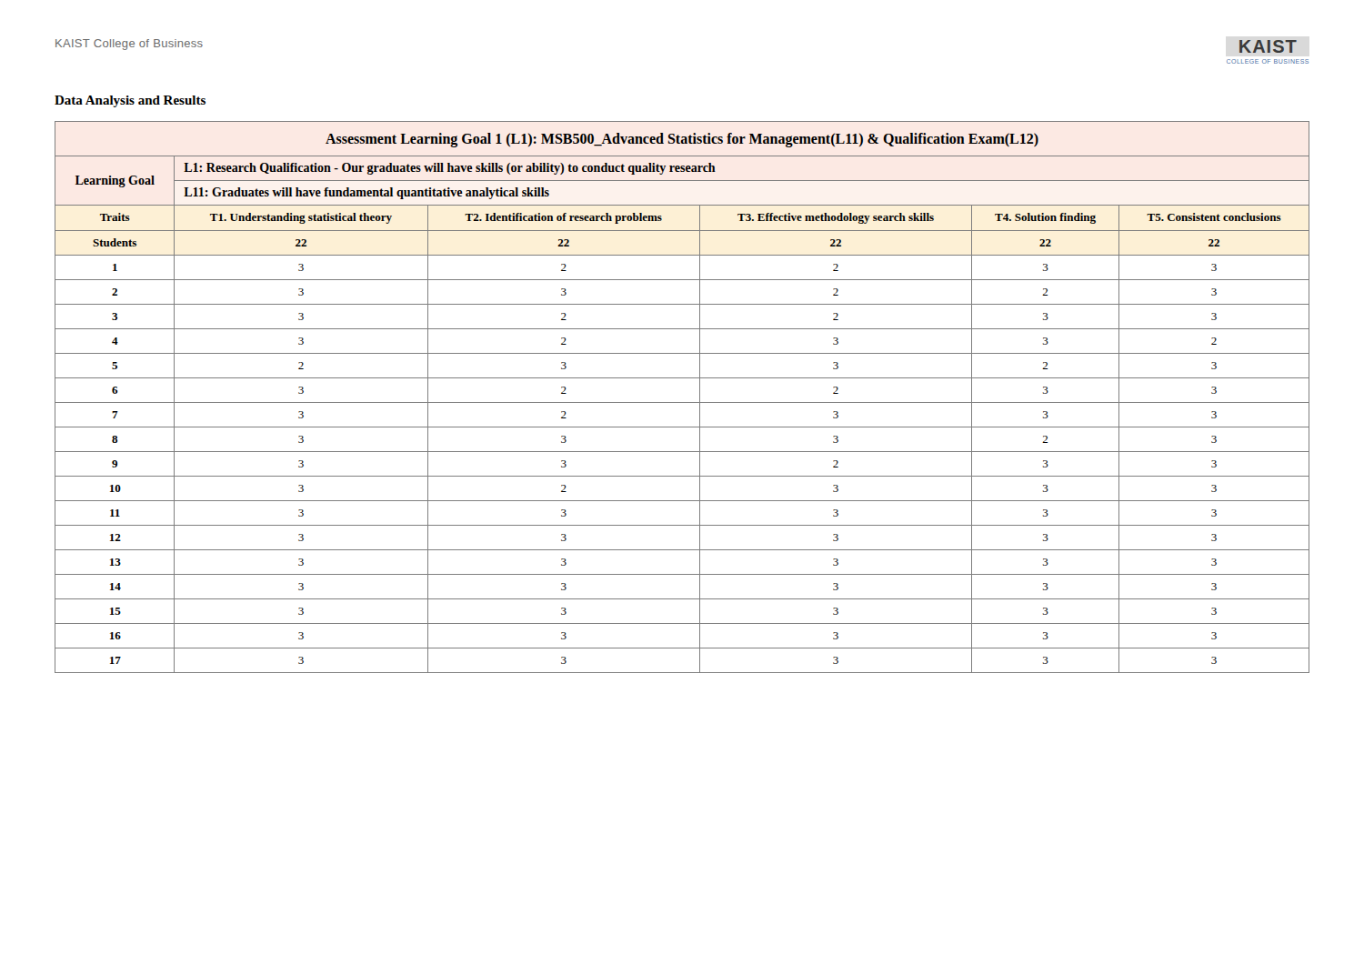KAIST College of Business
KAIST
COLLEGE OF BUSINESS
Data Analysis and Results
| Assessment Learning Goal 1 (L1): MSB500_Advanced Statistics for Management(L11) & Qualification Exam(L12) |
| Learning Goal | L1: Research Qualification - Our graduates will have skills (or ability) to conduct quality research |
| L11: Graduates will have fundamental quantitative analytical skills |
| Traits | T1. Understanding statistical theory | T2. Identification of research problems | T3. Effective methodology search skills | T4. Solution finding | T5. Consistent conclusions |
| Students | 22 | 22 | 22 | 22 | 22 |
| 1 | 3 | 2 | 2 | 3 | 3 |
| 2 | 3 | 3 | 2 | 2 | 3 |
| 3 | 3 | 2 | 2 | 3 | 3 |
| 4 | 3 | 2 | 3 | 3 | 2 |
| 5 | 2 | 3 | 3 | 2 | 3 |
| 6 | 3 | 2 | 2 | 3 | 3 |
| 7 | 3 | 2 | 3 | 3 | 3 |
| 8 | 3 | 3 | 3 | 2 | 3 |
| 9 | 3 | 3 | 2 | 3 | 3 |
| 10 | 3 | 2 | 3 | 3 | 3 |
| 11 | 3 | 3 | 3 | 3 | 3 |
| 12 | 3 | 3 | 3 | 3 | 3 |
| 13 | 3 | 3 | 3 | 3 | 3 |
| 14 | 3 | 3 | 3 | 3 | 3 |
| 15 | 3 | 3 | 3 | 3 | 3 |
| 16 | 3 | 3 | 3 | 3 | 3 |
| 17 | 3 | 3 | 3 | 3 | 3 |